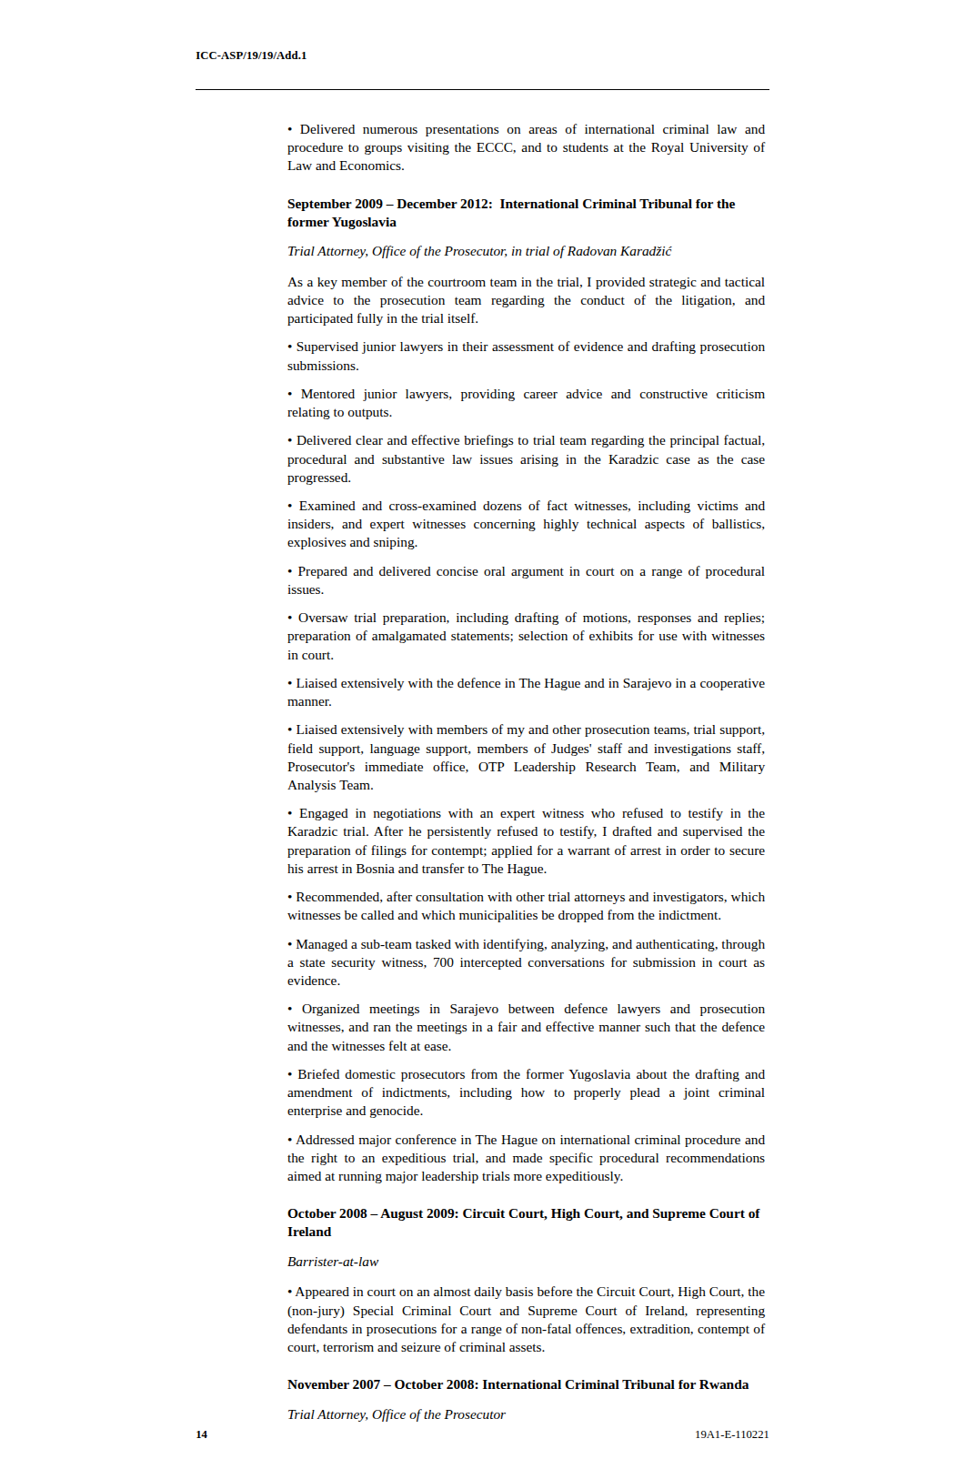ICC-ASP/19/19/Add.1
• Delivered numerous presentations on areas of international criminal law and procedure to groups visiting the ECCC, and to students at the Royal University of Law and Economics.
September 2009 – December 2012: International Criminal Tribunal for the former Yugoslavia
Trial Attorney, Office of the Prosecutor, in trial of Radovan Karadžić
As a key member of the courtroom team in the trial, I provided strategic and tactical advice to the prosecution team regarding the conduct of the litigation, and participated fully in the trial itself.
• Supervised junior lawyers in their assessment of evidence and drafting prosecution submissions.
• Mentored junior lawyers, providing career advice and constructive criticism relating to outputs.
• Delivered clear and effective briefings to trial team regarding the principal factual, procedural and substantive law issues arising in the Karadzic case as the case progressed.
• Examined and cross-examined dozens of fact witnesses, including victims and insiders, and expert witnesses concerning highly technical aspects of ballistics, explosives and sniping.
• Prepared and delivered concise oral argument in court on a range of procedural issues.
• Oversaw trial preparation, including drafting of motions, responses and replies; preparation of amalgamated statements; selection of exhibits for use with witnesses in court.
• Liaised extensively with the defence in The Hague and in Sarajevo in a cooperative manner.
• Liaised extensively with members of my and other prosecution teams, trial support, field support, language support, members of Judges' staff and investigations staff, Prosecutor's immediate office, OTP Leadership Research Team, and Military Analysis Team.
• Engaged in negotiations with an expert witness who refused to testify in the Karadzic trial. After he persistently refused to testify, I drafted and supervised the preparation of filings for contempt; applied for a warrant of arrest in order to secure his arrest in Bosnia and transfer to The Hague.
• Recommended, after consultation with other trial attorneys and investigators, which witnesses be called and which municipalities be dropped from the indictment.
• Managed a sub-team tasked with identifying, analyzing, and authenticating, through a state security witness, 700 intercepted conversations for submission in court as evidence.
• Organized meetings in Sarajevo between defence lawyers and prosecution witnesses, and ran the meetings in a fair and effective manner such that the defence and the witnesses felt at ease.
• Briefed domestic prosecutors from the former Yugoslavia about the drafting and amendment of indictments, including how to properly plead a joint criminal enterprise and genocide.
• Addressed major conference in The Hague on international criminal procedure and the right to an expeditious trial, and made specific procedural recommendations aimed at running major leadership trials more expeditiously.
October 2008 – August 2009: Circuit Court, High Court, and Supreme Court of Ireland
Barrister-at-law
• Appeared in court on an almost daily basis before the Circuit Court, High Court, the (non-jury) Special Criminal Court and Supreme Court of Ireland, representing defendants in prosecutions for a range of non-fatal offences, extradition, contempt of court, terrorism and seizure of criminal assets.
November 2007 – October 2008: International Criminal Tribunal for Rwanda
Trial Attorney, Office of the Prosecutor
14 19A1-E-110221